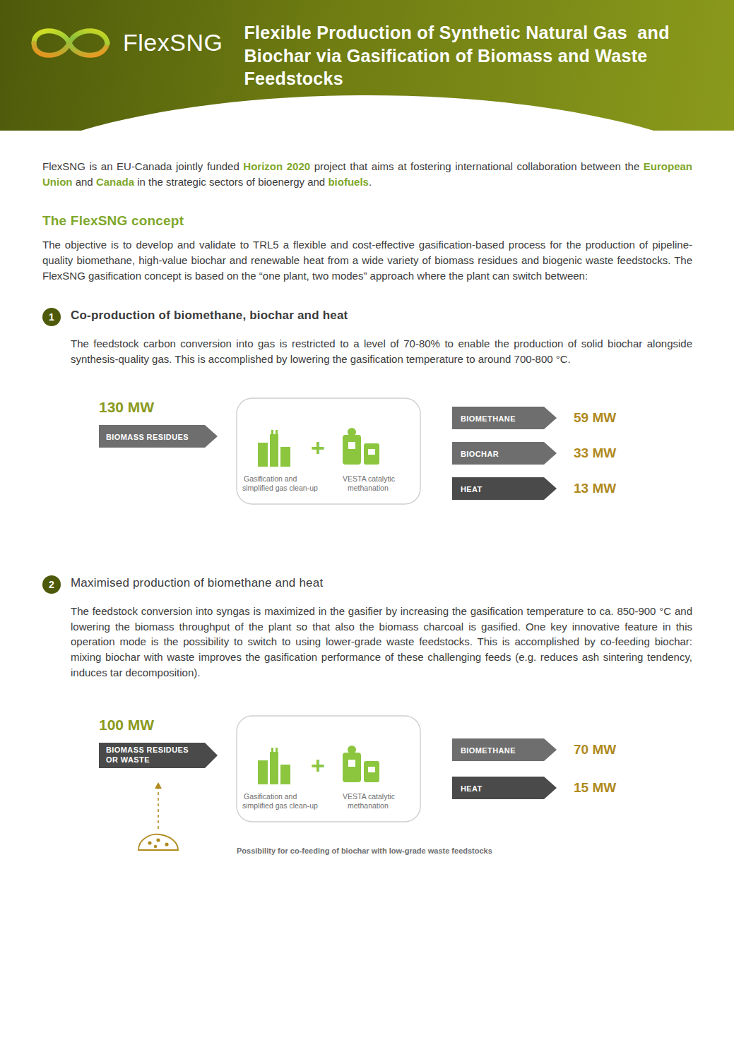Flex SNG
Flexible Production of Synthetic Natural Gas and Biochar via Gasification of Biomass and Waste Feedstocks
FlexSNG is an EU-Canada jointly funded Horizon 2020 project that aims at fostering international collaboration between the European Union and Canada in the strategic sectors of bioenergy and biofuels.
The FlexSNG concept
The objective is to develop and validate to TRL5 a flexible and cost-effective gasification-based process for the production of pipeline-quality biomethane, high-value biochar and renewable heat from a wide variety of biomass residues and biogenic waste feedstocks. The FlexSNG gasification concept is based on the “one plant, two modes” approach where the plant can switch between:
1
Co-production of biomethane, biochar and heat
The feedstock carbon conversion into gas is restricted to a level of 70-80% to enable the production of solid biochar alongside synthesis-quality gas. This is accomplished by lowering the gasification temperature to around 700-800 °C.
130 MW BIOMASS RESIDUES Gasification and simplified gas clean-up + VESTA catalytic methanation BIOMETHANE 59 MW BIOCHAR 33 MW HEAT 13 MW
2
Maximised production of biomethane and heat
The feedstock conversion into syngas is maximized in the gasifier by increasing the gasification temperature to ca. 850-900 °C and lowering the biomass throughput of the plant so that also the biomass charcoal is gasified. One key innovative feature in this operation mode is the possibility to switch to using lower-grade waste feedstocks. This is accomplished by co-feeding biochar: mixing biochar with waste improves the gasification performance of these challenging feeds (e.g. reduces ash sintering tendency, induces tar decomposition).
100 MW BIOMASS RESIDUES OR WASTE Gasification and simplified gas clean-up + VESTA catalytic methanation BIOMETHANE 70 MW HEAT 15 MW Possibility for co-feeding of biochar with low-grade waste feedstocks